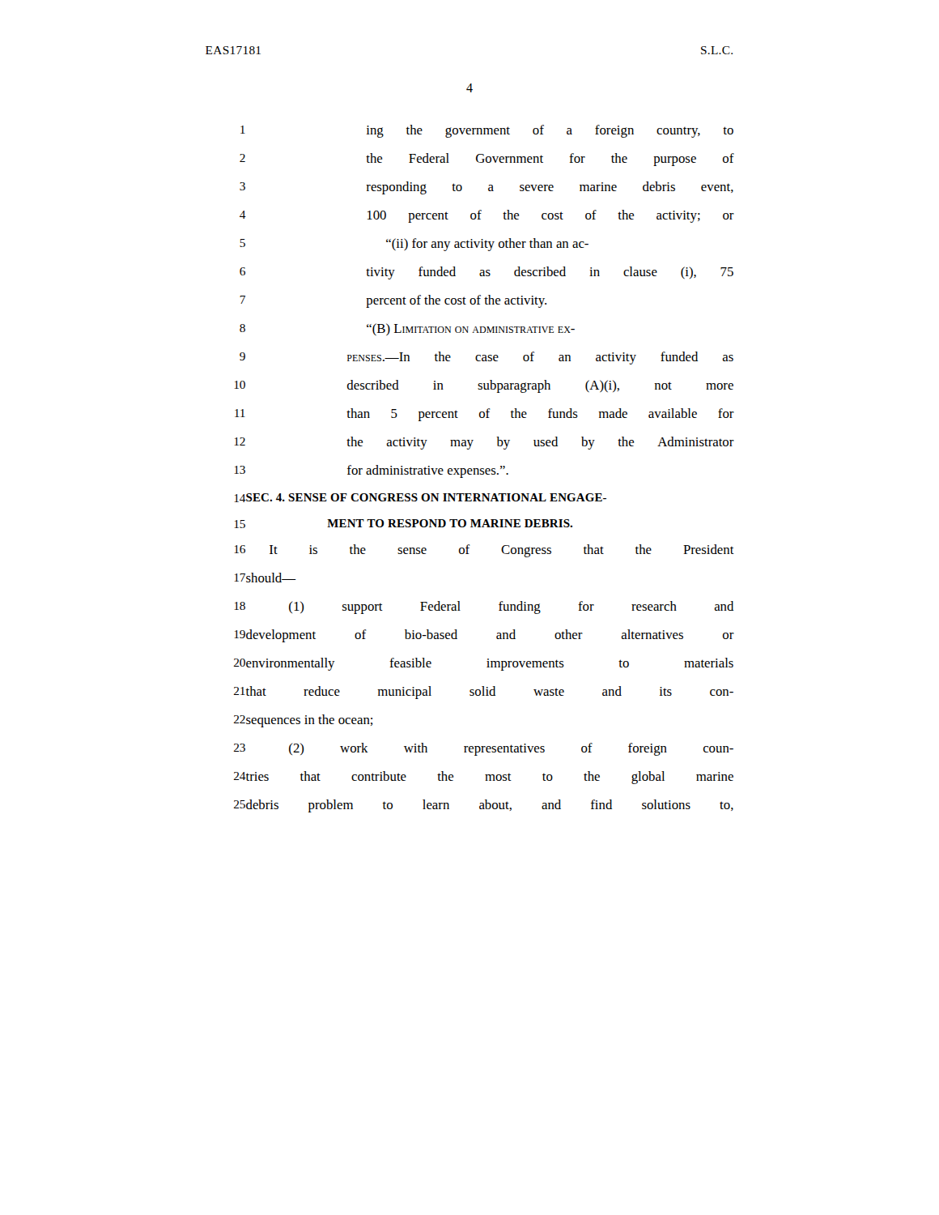EAS17181
S.L.C.
4
| 1 | ing the government of a foreign country, to |
| 2 | the Federal Government for the purpose of |
| 3 | responding to a severe marine debris event, |
| 4 | 100 percent of the cost of the activity; or |
| 5 | “(ii) for any activity other than an ac- |
| 6 | tivity funded as described in clause (i), 75 |
| 7 | percent of the cost of the activity. |
| 8 | “(B) Limitation on administrative ex- |
| 9 | penses .—In the case of an activity funded as |
| 10 | described in subparagraph (A)(i), not more |
| 11 | than 5 percent of the funds made available for |
| 12 | the activity may by used by the Administrator |
| 13 | for administrative expenses.”. |
| 14 | SEC. 4. SENSE OF CONGRESS ON INTERNATIONAL ENGAGE- |
| 15 | MENT TO RESPOND TO MARINE DEBRIS. |
| 16 | It is the sense of Congress that the President |
| 17 | should— |
| 18 | (1) support Federal funding for research and |
| 19 | development of bio-based and other alternatives or |
| 20 | environmentally feasible improvements to materials |
| 21 | that reduce municipal solid waste and its con- |
| 22 | sequences in the ocean; |
| 23 | (2) work with representatives of foreign coun- |
| 24 | tries that contribute the most to the global marine |
| 25 | debris problem to learn about, and find solutions to, |